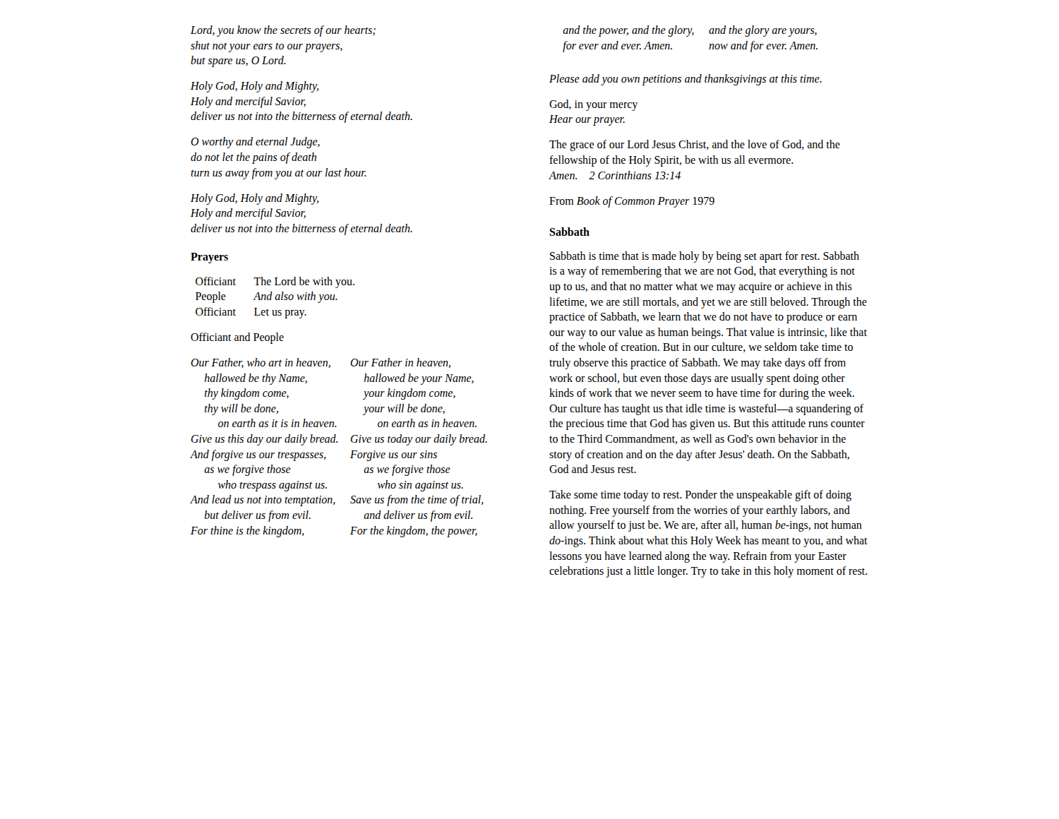Lord, you know the secrets of our hearts;
shut not your ears to our prayers,
but spare us, O Lord.
Holy God, Holy and Mighty,
Holy and merciful Savior,
deliver us not into the bitterness of eternal death.
O worthy and eternal Judge,
do not let the pains of death
turn us away from you at our last hour.
Holy God, Holy and Mighty,
Holy and merciful Savior,
deliver us not into the bitterness of eternal death.
Prayers
Officiant The Lord be with you.
People And also with you.
Officiant Let us pray.
Officiant and People
Our Father, who art in heaven,
Our Father in heaven,
hallowed be thy Name,
hallowed be your Name,
thy kingdom come,
your kingdom come,
thy will be done,
your will be done,
on earth as it is in heaven.
on earth as in heaven.
Give us this day our daily bread.
Give us today our daily bread.
And forgive us our trespasses,
Forgive us our sins
as we forgive those
as we forgive those
who trespass against us.
who sin against us.
And lead us not into temptation,
Save us from the time of trial,
but deliver us from evil.
and deliver us from evil.
For thine is the kingdom,
For the kingdom, the power,
and the power, and the glory,
and the glory are yours,
for ever and ever. Amen.
now and for ever. Amen.
Please add you own petitions and thanksgivings at this time.
God, in your mercy
Hear our prayer.
The grace of our Lord Jesus Christ, and the love of God, and the fellowship of the Holy Spirit, be with us all evermore.
Amen. 2 Corinthians 13:14
From Book of Common Prayer 1979
Sabbath
Sabbath is time that is made holy by being set apart for rest. Sabbath is a way of remembering that we are not God, that everything is not up to us, and that no matter what we may acquire or achieve in this lifetime, we are still mortals, and yet we are still beloved. Through the practice of Sabbath, we learn that we do not have to produce or earn our way to our value as human beings. That value is intrinsic, like that of the whole of creation. But in our culture, we seldom take time to truly observe this practice of Sabbath. We may take days off from work or school, but even those days are usually spent doing other kinds of work that we never seem to have time for during the week. Our culture has taught us that idle time is wasteful—a squandering of the precious time that God has given us. But this attitude runs counter to the Third Commandment, as well as God's own behavior in the story of creation and on the day after Jesus' death. On the Sabbath, God and Jesus rest.
Take some time today to rest. Ponder the unspeakable gift of doing nothing. Free yourself from the worries of your earthly labors, and allow yourself to just be. We are, after all, human be-ings, not human do-ings. Think about what this Holy Week has meant to you, and what lessons you have learned along the way. Refrain from your Easter celebrations just a little longer. Try to take in this holy moment of rest.